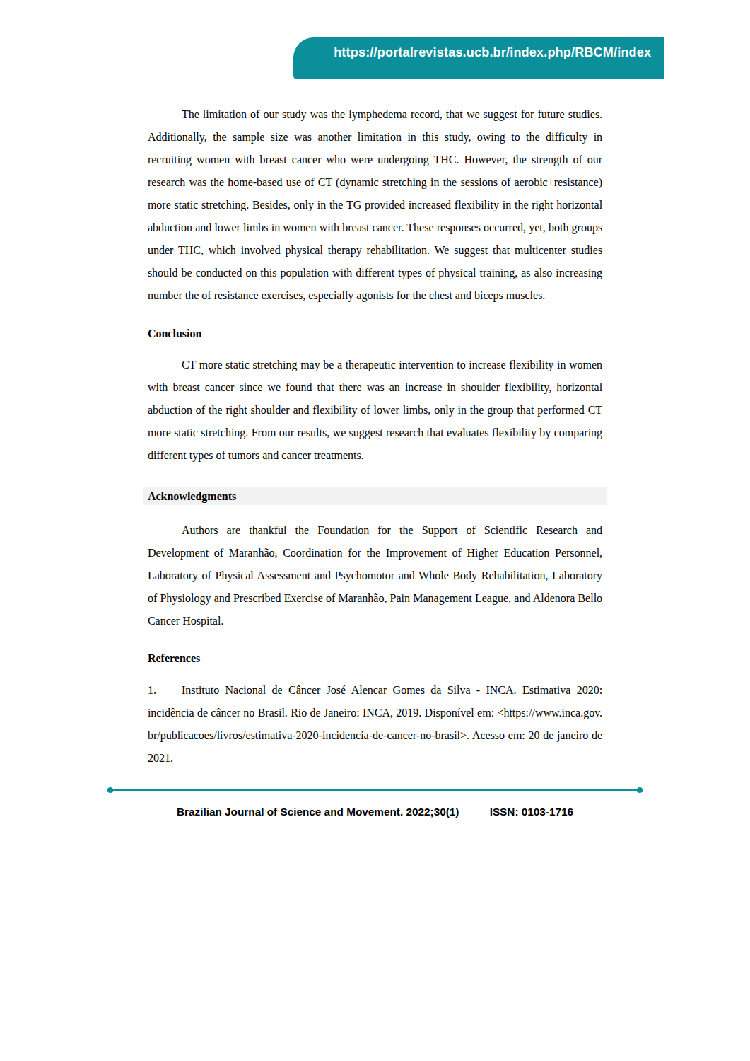https://portalrevistas.ucb.br/index.php/RBCM/index
The limitation of our study was the lymphedema record, that we suggest for future studies. Additionally, the sample size was another limitation in this study, owing to the difficulty in recruiting women with breast cancer who were undergoing THC. However, the strength of our research was the home-based use of CT (dynamic stretching in the sessions of aerobic+resistance) more static stretching. Besides, only in the TG provided increased flexibility in the right horizontal abduction and lower limbs in women with breast cancer. These responses occurred, yet, both groups under THC, which involved physical therapy rehabilitation. We suggest that multicenter studies should be conducted on this population with different types of physical training, as also increasing number the of resistance exercises, especially agonists for the chest and biceps muscles.
Conclusion
CT more static stretching may be a therapeutic intervention to increase flexibility in women with breast cancer since we found that there was an increase in shoulder flexibility, horizontal abduction of the right shoulder and flexibility of lower limbs, only in the group that performed CT more static stretching. From our results, we suggest research that evaluates flexibility by comparing different types of tumors and cancer treatments.
Acknowledgments
Authors are thankful the Foundation for the Support of Scientific Research and Development of Maranhão, Coordination for the Improvement of Higher Education Personnel, Laboratory of Physical Assessment and Psychomotor and Whole Body Rehabilitation, Laboratory of Physiology and Prescribed Exercise of Maranhão, Pain Management League, and Aldenora Bello Cancer Hospital.
References
1. Instituto Nacional de Câncer José Alencar Gomes da Silva - INCA. Estimativa 2020: incidência de câncer no Brasil. Rio de Janeiro: INCA, 2019. Disponível em: <https://www.inca.gov.br/publicacoes/livros/estimativa-2020-incidencia-de-cancer-no-brasil>. Acesso em: 20 de janeiro de 2021.
Brazilian Journal of Science and Movement. 2022;30(1) ISSN: 0103-1716